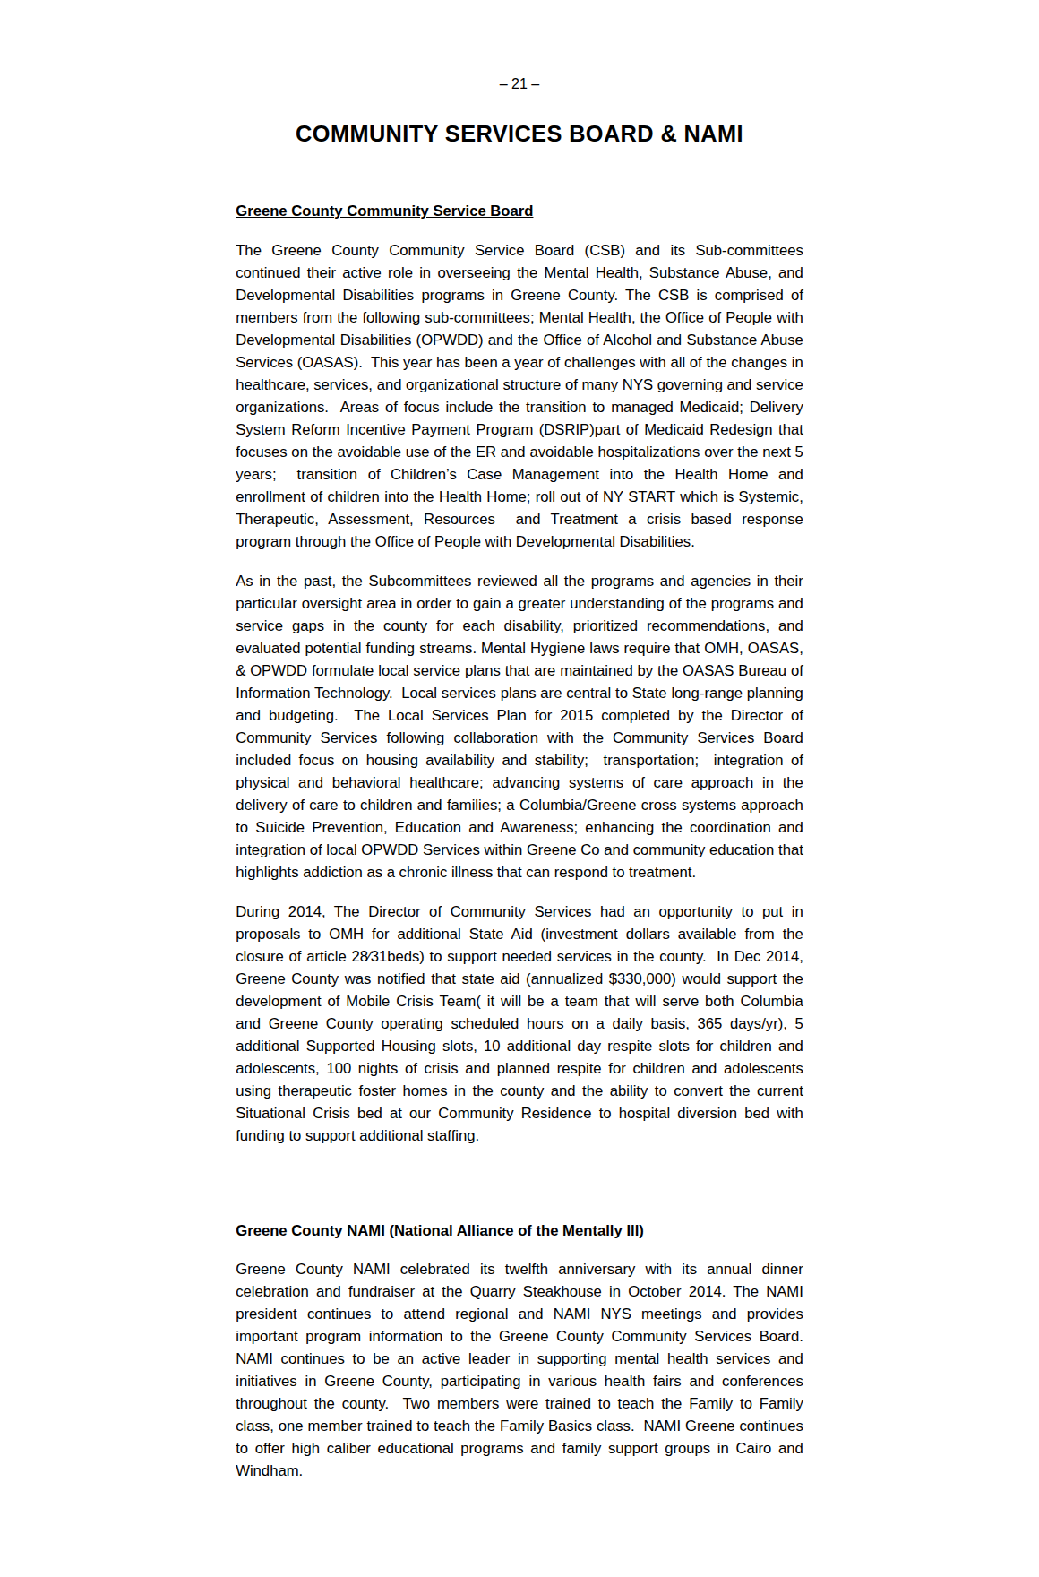– 21 –
COMMUNITY SERVICES BOARD & NAMI
Greene County Community Service Board
The Greene County Community Service Board (CSB) and its Sub-committees continued their active role in overseeing the Mental Health, Substance Abuse, and Developmental Disabilities programs in Greene County. The CSB is comprised of members from the following sub-committees; Mental Health, the Office of People with Developmental Disabilities (OPWDD) and the Office of Alcohol and Substance Abuse Services (OASAS). This year has been a year of challenges with all of the changes in healthcare, services, and organizational structure of many NYS governing and service organizations. Areas of focus include the transition to managed Medicaid; Delivery System Reform Incentive Payment Program (DSRIP)part of Medicaid Redesign that focuses on the avoidable use of the ER and avoidable hospitalizations over the next 5 years; transition of Children’s Case Management into the Health Home and enrollment of children into the Health Home; roll out of NY START which is Systemic, Therapeutic, Assessment, Resources and Treatment a crisis based response program through the Office of People with Developmental Disabilities.
As in the past, the Subcommittees reviewed all the programs and agencies in their particular oversight area in order to gain a greater understanding of the programs and service gaps in the county for each disability, prioritized recommendations, and evaluated potential funding streams. Mental Hygiene laws require that OMH, OASAS, & OPWDD formulate local service plans that are maintained by the OASAS Bureau of Information Technology. Local services plans are central to State long-range planning and budgeting. The Local Services Plan for 2015 completed by the Director of Community Services following collaboration with the Community Services Board included focus on housing availability and stability; transportation; integration of physical and behavioral healthcare; advancing systems of care approach in the delivery of care to children and families; a Columbia/Greene cross systems approach to Suicide Prevention, Education and Awareness; enhancing the coordination and integration of local OPWDD Services within Greene Co and community education that highlights addiction as a chronic illness that can respond to treatment.
During 2014, The Director of Community Services had an opportunity to put in proposals to OMH for additional State Aid (investment dollars available from the closure of article 28∕31beds) to support needed services in the county. In Dec 2014, Greene County was notified that state aid (annualized $330,000) would support the development of Mobile Crisis Team( it will be a team that will serve both Columbia and Greene County operating scheduled hours on a daily basis, 365 days/yr), 5 additional Supported Housing slots, 10 additional day respite slots for children and adolescents, 100 nights of crisis and planned respite for children and adolescents using therapeutic foster homes in the county and the ability to convert the current Situational Crisis bed at our Community Residence to hospital diversion bed with funding to support additional staffing.
Greene County NAMI (National Alliance of the Mentally Ill)
Greene County NAMI celebrated its twelfth anniversary with its annual dinner celebration and fundraiser at the Quarry Steakhouse in October 2014. The NAMI president continues to attend regional and NAMI NYS meetings and provides important program information to the Greene County Community Services Board. NAMI continues to be an active leader in supporting mental health services and initiatives in Greene County, participating in various health fairs and conferences throughout the county. Two members were trained to teach the Family to Family class, one member trained to teach the Family Basics class. NAMI Greene continues to offer high caliber educational programs and family support groups in Cairo and Windham.